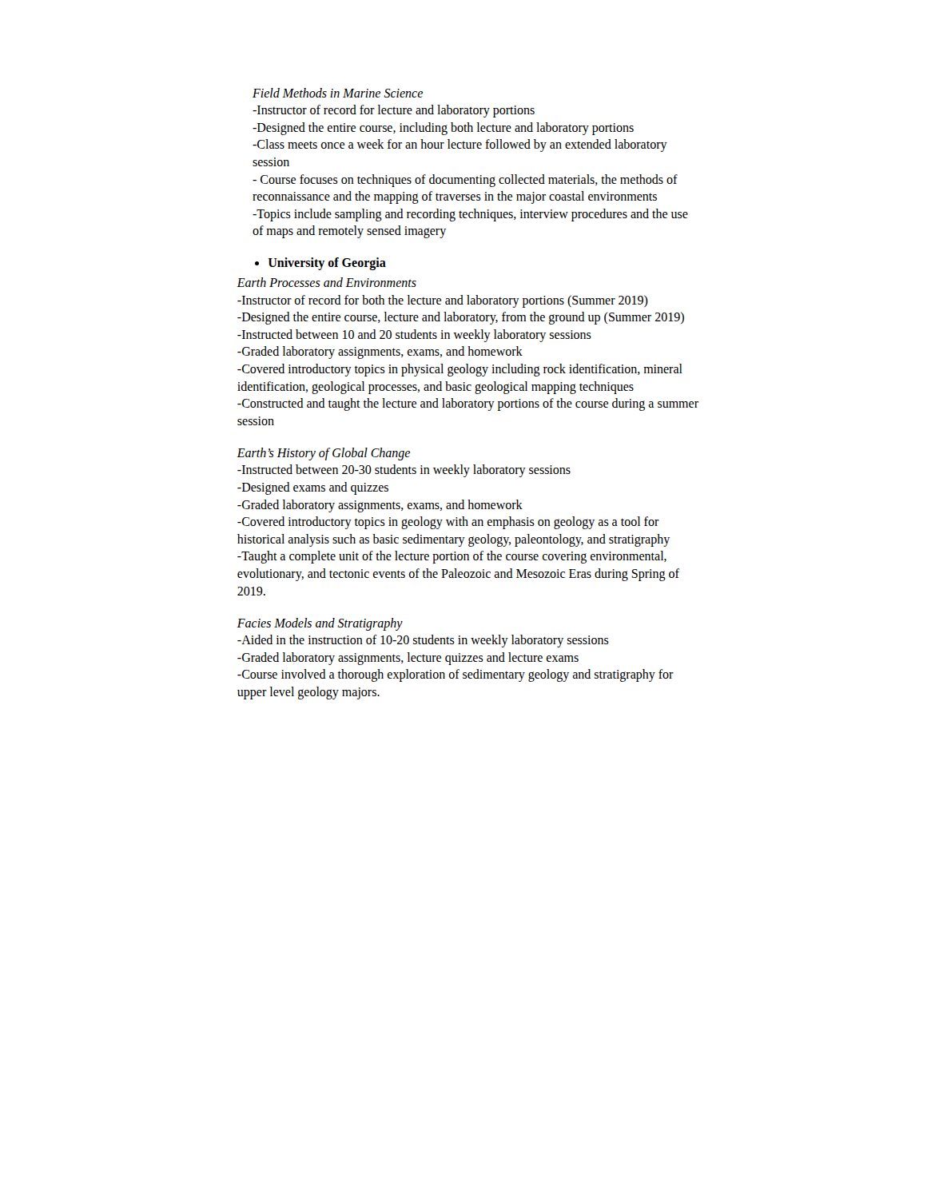Field Methods in Marine Science
-Instructor of record for lecture and laboratory portions
-Designed the entire course, including both lecture and laboratory portions
-Class meets once a week for an hour lecture followed by an extended laboratory session
- Course focuses on techniques of documenting collected materials, the methods of reconnaissance and the mapping of traverses in the major coastal environments
-Topics include sampling and recording techniques, interview procedures and the use of maps and remotely sensed imagery
University of Georgia
Earth Processes and Environments
-Instructor of record for both the lecture and laboratory portions (Summer 2019)
-Designed the entire course, lecture and laboratory, from the ground up (Summer 2019)
-Instructed between 10 and 20 students in weekly laboratory sessions
-Graded laboratory assignments, exams, and homework
-Covered introductory topics in physical geology including rock identification, mineral identification, geological processes, and basic geological mapping techniques
-Constructed and taught the lecture and laboratory portions of the course during a summer session
Earth’s History of Global Change
-Instructed between 20-30 students in weekly laboratory sessions
-Designed exams and quizzes
-Graded laboratory assignments, exams, and homework
-Covered introductory topics in geology with an emphasis on geology as a tool for historical analysis such as basic sedimentary geology, paleontology, and stratigraphy
-Taught a complete unit of the lecture portion of the course covering environmental, evolutionary, and tectonic events of the Paleozoic and Mesozoic Eras during Spring of 2019.
Facies Models and Stratigraphy
-Aided in the instruction of 10-20 students in weekly laboratory sessions
-Graded laboratory assignments, lecture quizzes and lecture exams
-Course involved a thorough exploration of sedimentary geology and stratigraphy for upper level geology majors.